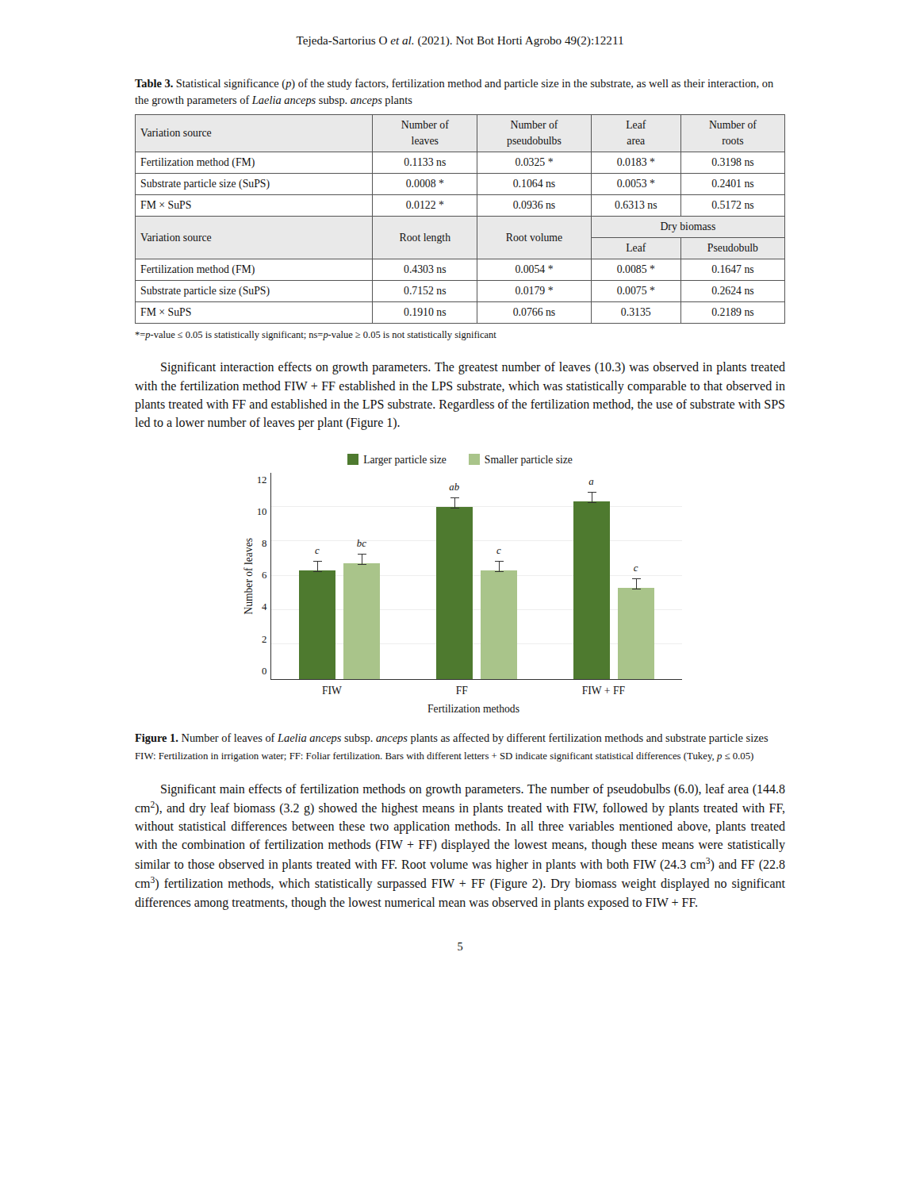Tejeda-Sartorius O et al. (2021). Not Bot Horti Agrobo 49(2):12211
Table 3. Statistical significance (p) of the study factors, fertilization method and particle size in the substrate, as well as their interaction, on the growth parameters of Laelia anceps subsp. anceps plants
| Variation source | Number of leaves | Number of pseudobulbs | Leaf area | Number of roots |
| --- | --- | --- | --- | --- |
| Fertilization method (FM) | 0.1133 ns | 0.0325 * | 0.0183 * | 0.3198 ns |
| Substrate particle size (SuPS) | 0.0008 * | 0.1064 ns | 0.0053 * | 0.2401 ns |
| FM × SuPS | 0.0122 * | 0.0936 ns | 0.6313 ns | 0.5172 ns |
| Variation source | Root length | Root volume | Dry biomass |
| Leaf | Pseudobulb |
| Fertilization method (FM) | 0.4303 ns | 0.0054 * | 0.0085 * | 0.1647 ns |
| Substrate particle size (SuPS) | 0.7152 ns | 0.0179 * | 0.0075 * | 0.2624 ns |
| FM × SuPS | 0.1910 ns | 0.0766 ns | 0.3135 | 0.2189 ns |
*=p-value ≤ 0.05 is statistically significant; ns=p-value ≥ 0.05 is not statistically significant
Significant interaction effects on growth parameters. The greatest number of leaves (10.3) was observed in plants treated with the fertilization method FIW + FF established in the LPS substrate, which was statistically comparable to that observed in plants treated with FF and established in the LPS substrate. Regardless of the fertilization method, the use of substrate with SPS led to a lower number of leaves per plant (Figure 1).
Larger particle size
Smaller particle size
Number of leaves
12
10
8
6
4
2
0
c
bc
ab
c
a
c
FIW
FF
FIW + FF
Fertilization methods
Figure 1. Number of leaves of Laelia anceps subsp. anceps plants as affected by different fertilization methods and substrate particle sizes
FIW: Fertilization in irrigation water; FF: Foliar fertilization. Bars with different letters + SD indicate significant statistical differences (Tukey, p ≤ 0.05)
Significant main effects of fertilization methods on growth parameters. The number of pseudobulbs (6.0), leaf area (144.8 cm2), and dry leaf biomass (3.2 g) showed the highest means in plants treated with FIW, followed by plants treated with FF, without statistical differences between these two application methods. In all three variables mentioned above, plants treated with the combination of fertilization methods (FIW + FF) displayed the lowest means, though these means were statistically similar to those observed in plants treated with FF. Root volume was higher in plants with both FIW (24.3 cm3) and FF (22.8 cm3) fertilization methods, which statistically surpassed FIW + FF (Figure 2). Dry biomass weight displayed no significant differences among treatments, though the lowest numerical mean was observed in plants exposed to FIW + FF.
5